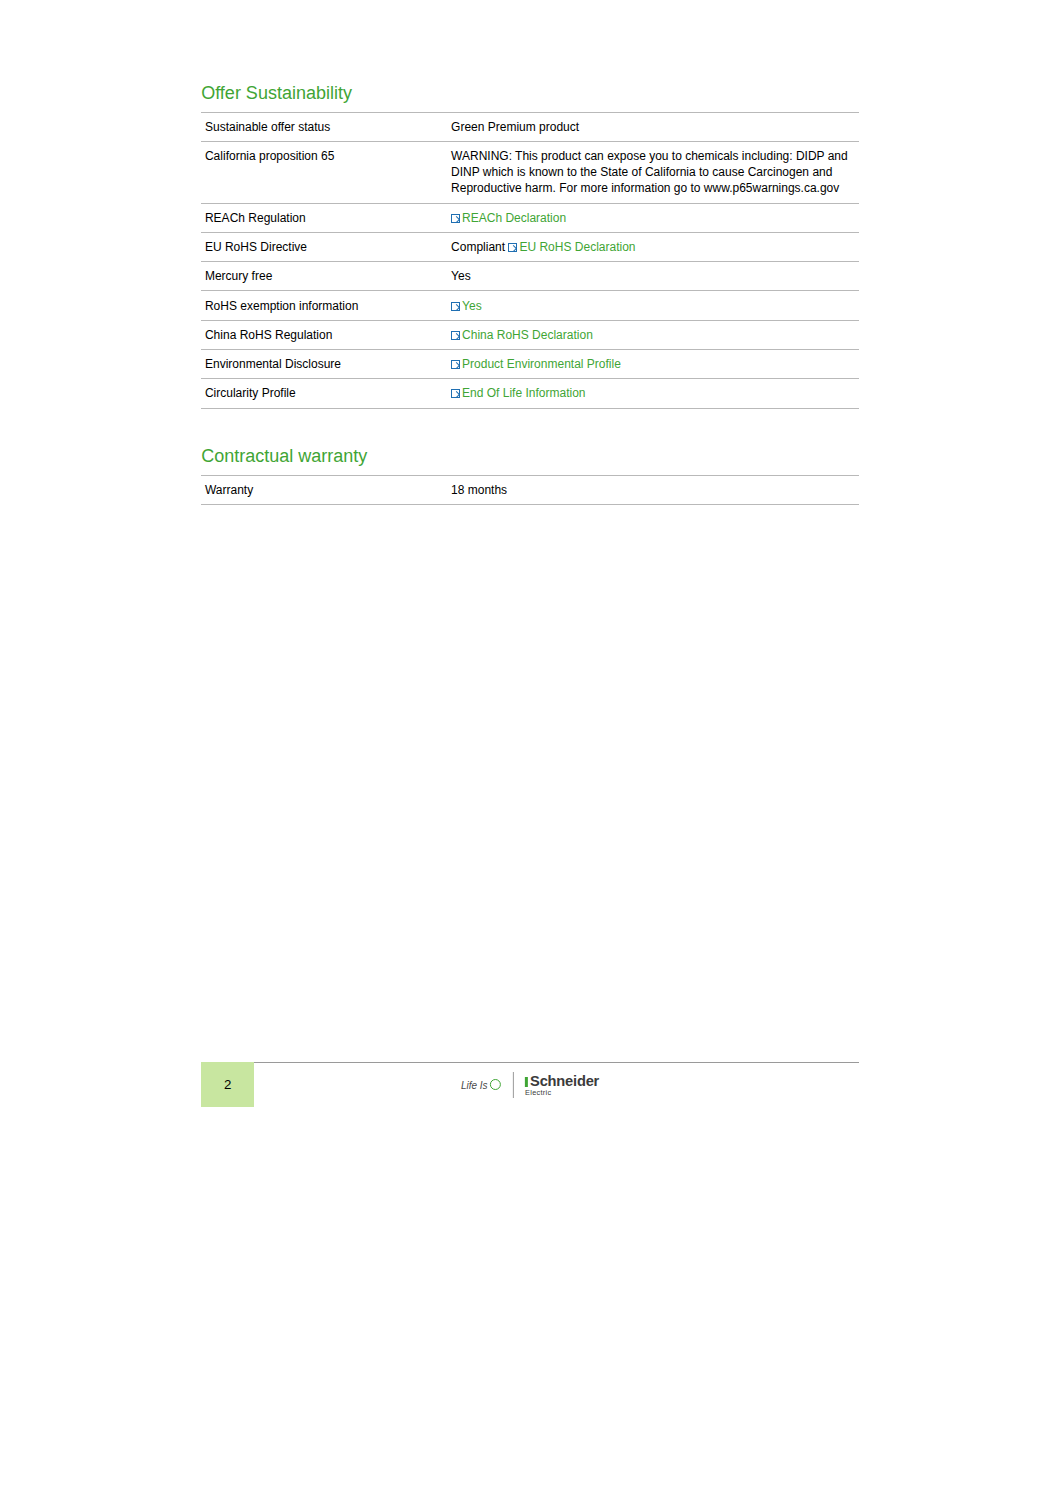Offer Sustainability
| Sustainable offer status | Green Premium product |
| California proposition 65 | WARNING: This product can expose you to chemicals including: DIDP and DINP which is known to the State of California to cause Carcinogen and Reproductive harm. For more information go to www.p65warnings.ca.gov |
| REACh Regulation | REACh Declaration |
| EU RoHS Directive | Compliant EU RoHS Declaration |
| Mercury free | Yes |
| RoHS exemption information | Yes |
| China RoHS Regulation | China RoHS Declaration |
| Environmental Disclosure | Product Environmental Profile |
| Circularity Profile | End Of Life Information |
Contractual warranty
| Warranty | 18 months |
2
Life Is SchneiderElectric